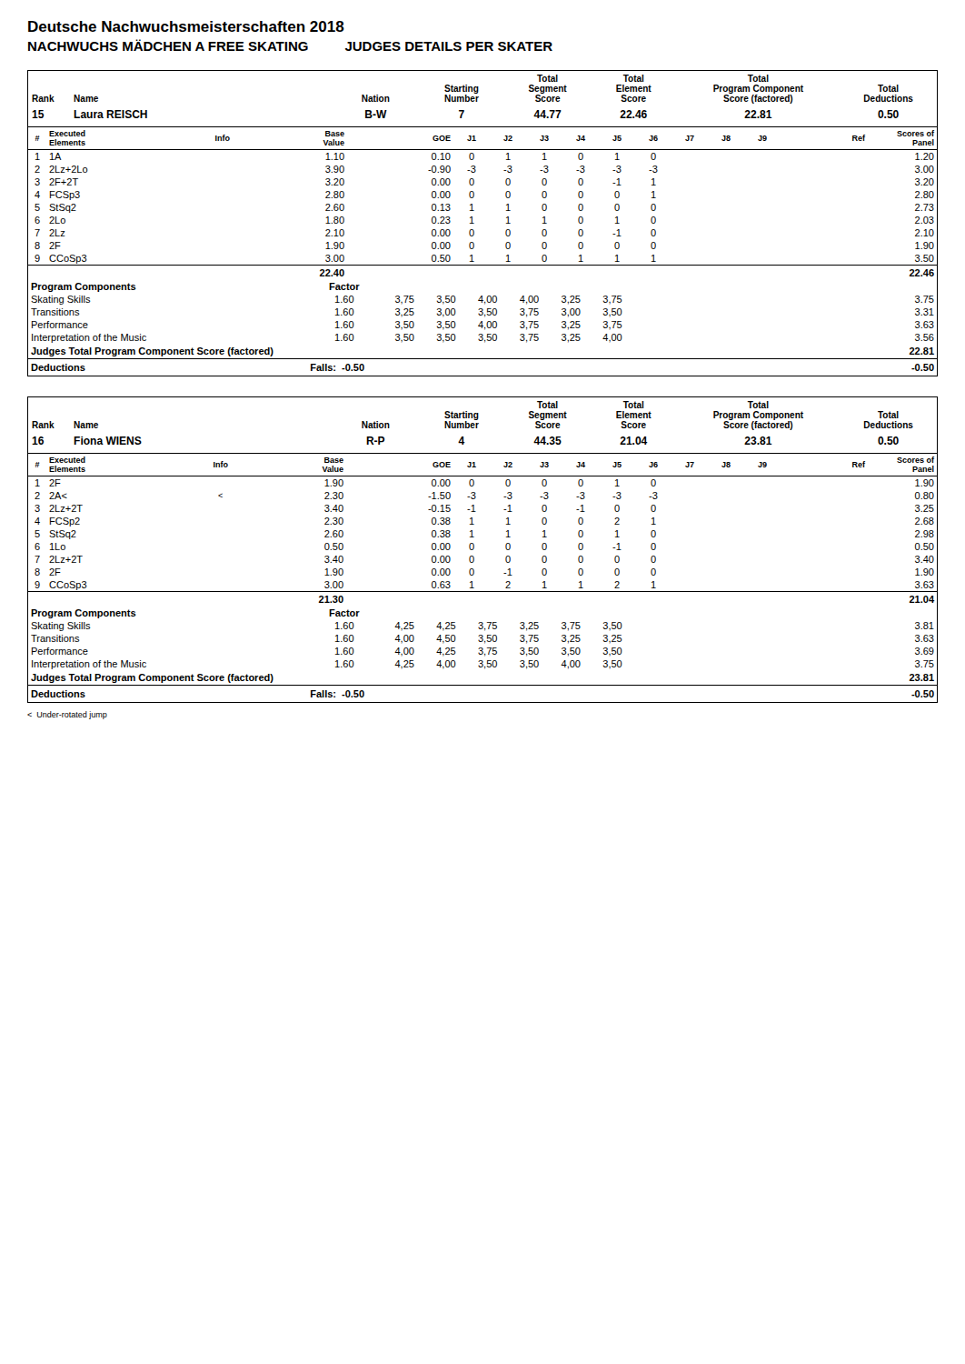Deutsche Nachwuchsmeisterschaften 2018
NACHWUCHS MÄDCHEN A FREE SKATINGJUDGES DETAILS PER SKATER
| Rank | Name | Nation | Starting Number | Total Segment Score | Total Element Score | Total Program Component Score (factored) | Total Deductions |
| 15 | Laura REISCH | B-W | 7 | 44.77 | 22.46 | 22.81 | 0.50 |
| # | Executed Elements | Info | Base Value | GOE | J1 | J2 | J3 | J4 | J5 | J6 | J7 | J8 | J9 | Ref | Scores of Panel |
| --- | --- | --- | --- | --- | --- | --- | --- | --- | --- | --- | --- | --- | --- | --- | --- |
| 1 | 1A | | 1.10 | 0.10 | 0 | 1 | 1 | 0 | 1 | 0 | | | | | 1.20 |
| 2 | 2Lz+2Lo | | 3.90 | -0.90 | -3 | -3 | -3 | -3 | -3 | -3 | | | | | 3.00 |
| 3 | 2F+2T | | 3.20 | 0.00 | 0 | 0 | 0 | 0 | -1 | 1 | | | | | 3.20 |
| 4 | FCSp3 | | 2.80 | 0.00 | 0 | 0 | 0 | 0 | 0 | 1 | | | | | 2.80 |
| 5 | StSq2 | | 2.60 | 0.13 | 1 | 1 | 0 | 0 | 0 | 0 | | | | | 2.73 |
| 6 | 2Lo | | 1.80 | 0.23 | 1 | 1 | 1 | 0 | 1 | 0 | | | | | 2.03 |
| 7 | 2Lz | | 2.10 | 0.00 | 0 | 0 | 0 | 0 | -1 | 0 | | | | | 2.10 |
| 8 | 2F | | 1.90 | 0.00 | 0 | 0 | 0 | 0 | 0 | 0 | | | | | 1.90 |
| 9 | CCoSp3 | | 3.00 | 0.50 | 1 | 1 | 0 | 1 | 1 | 1 | | | | | 3.50 |
| | | | 22.40 | | | | | | | | | | | | 22.46 |
| Program Components | Factor | | | | | | | | | | | |
| Skating Skills | 1.60 | 3,75 | 3,50 | 4,00 | 4,00 | 3,25 | 3,75 | | | | | 3.75 |
| Transitions | 1.60 | 3,25 | 3,00 | 3,50 | 3,75 | 3,00 | 3,50 | | | | | 3.31 |
| Performance | 1.60 | 3,50 | 3,50 | 4,00 | 3,75 | 3,25 | 3,75 | | | | | 3.63 |
| Interpretation of the Music | 1.60 | 3,50 | 3,50 | 3,50 | 3,75 | 3,25 | 4,00 | | | | | 3.56 |
| Judges Total Program Component Score (factored) | | | | | | | | | | | | 22.81 |
| Deductions | Falls: | -0.50 | | -0.50 |
| Rank | Name | Nation | Starting Number | Total Segment Score | Total Element Score | Total Program Component Score (factored) | Total Deductions |
| 16 | Fiona WIENS | R-P | 4 | 44.35 | 21.04 | 23.81 | 0.50 |
| # | Executed Elements | Info | Base Value | GOE | J1 | J2 | J3 | J4 | J5 | J6 | J7 | J8 | J9 | Ref | Scores of Panel |
| --- | --- | --- | --- | --- | --- | --- | --- | --- | --- | --- | --- | --- | --- | --- | --- |
| 1 | 2F | | 1.90 | 0.00 | 0 | 0 | 0 | 0 | 1 | 0 | | | | | 1.90 |
| 2 | 2A< | < | 2.30 | -1.50 | -3 | -3 | -3 | -3 | -3 | -3 | | | | | 0.80 |
| 3 | 2Lz+2T | | 3.40 | -0.15 | -1 | -1 | 0 | -1 | 0 | 0 | | | | | 3.25 |
| 4 | FCSp2 | | 2.30 | 0.38 | 1 | 1 | 0 | 0 | 2 | 1 | | | | | 2.68 |
| 5 | StSq2 | | 2.60 | 0.38 | 1 | 1 | 1 | 0 | 1 | 0 | | | | | 2.98 |
| 6 | 1Lo | | 0.50 | 0.00 | 0 | 0 | 0 | 0 | -1 | 0 | | | | | 0.50 |
| 7 | 2Lz+2T | | 3.40 | 0.00 | 0 | 0 | 0 | 0 | 0 | 0 | | | | | 3.40 |
| 8 | 2F | | 1.90 | 0.00 | 0 | -1 | 0 | 0 | 0 | 0 | | | | | 1.90 |
| 9 | CCoSp3 | | 3.00 | 0.63 | 1 | 2 | 1 | 1 | 2 | 1 | | | | | 3.63 |
| | | | 21.30 | | | | | | | | | | | | 21.04 |
| Program Components | Factor | | | | | | | | | | | |
| Skating Skills | 1.60 | 4,25 | 4,25 | 3,75 | 3,25 | 3,75 | 3,50 | | | | | 3.81 |
| Transitions | 1.60 | 4,00 | 4,50 | 3,50 | 3,75 | 3,25 | 3,25 | | | | | 3.63 |
| Performance | 1.60 | 4,00 | 4,25 | 3,75 | 3,50 | 3,50 | 3,50 | | | | | 3.69 |
| Interpretation of the Music | 1.60 | 4,25 | 4,00 | 3,50 | 3,50 | 4,00 | 3,50 | | | | | 3.75 |
| Judges Total Program Component Score (factored) | | | | | | | | | | | | 23.81 |
| Deductions | Falls: | -0.50 | | -0.50 |
< Under-rotated jump